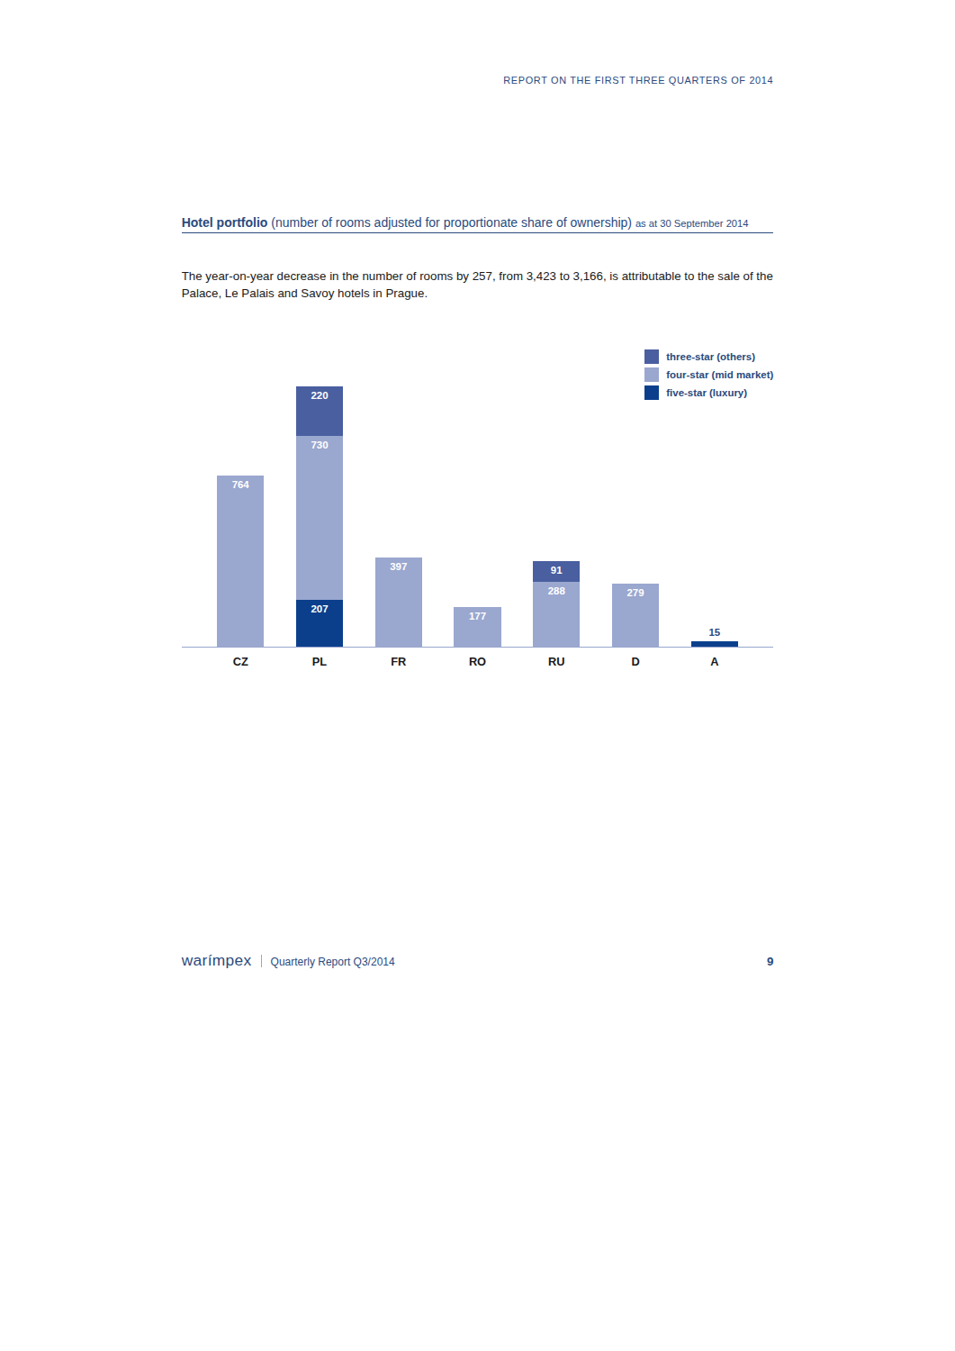Report on the first three quarters of 2014
Hotel portfolio (number of rooms adjusted for proportionate share of ownership) as at 30 September 2014
The year-on-year decrease in the number of rooms by 257, from 3,423 to 3,166, is attributable to the sale of the Palace, Le Palais and Savoy hotels in Prague.
three-star (others)
four-star (mid market)
five-star (luxury)
764
220
730
207
397
177
91
288
279
15
CZ
PL
FR
RO
RU
D
A
warímpex Quarterly Report Q3/2014 9